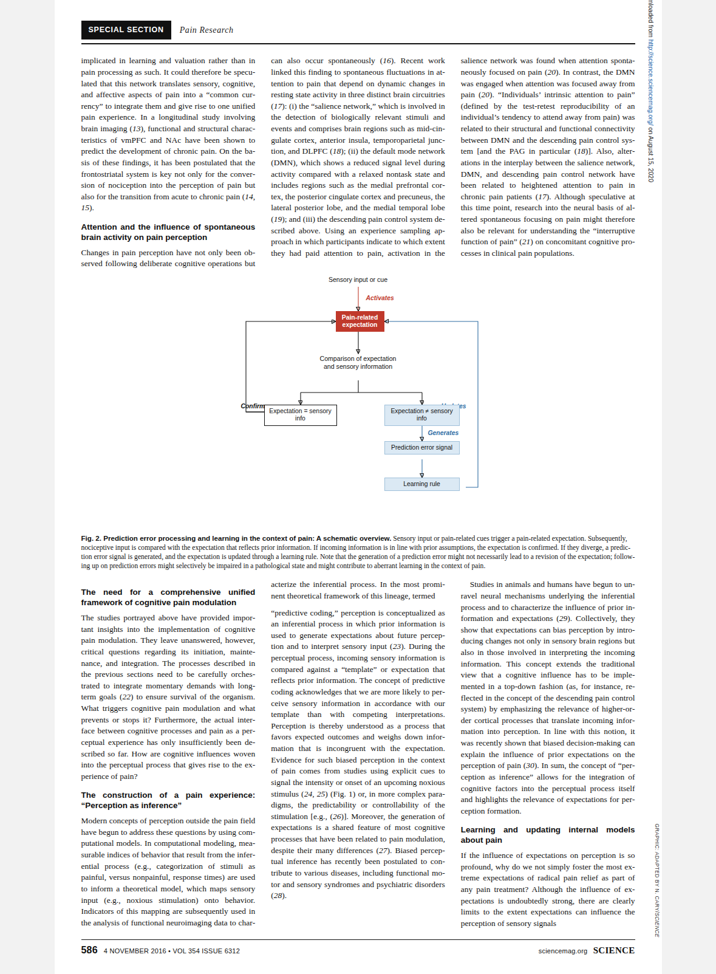Special Section
Pain Research
implicated in learning and valuation rather than in pain processing as such. It could therefore be speculated that this network translates sensory, cognitive, and affective aspects of pain into a “common currency” to integrate them and give rise to one unified pain experience. In a longitudinal study involving brain imaging (13), functional and structural characteristics of vmPFC and NAc have been shown to predict the development of chronic pain. On the basis of these findings, it has been postulated that the frontostriatal system is key not only for the conversion of nociception into the perception of pain but also for the transition from acute to chronic pain (14, 15).
Attention and the influence of spontaneous brain activity on pain perception
Changes in pain perception have not only been observed following deliberate cognitive operations but can also occur spontaneously (16). Recent work linked this finding to spontaneous fluctuations in attention to pain that depend on dynamic changes in resting state activity in three distinct brain circuitries (17): (i) the “salience network,” which is involved in the detection of biologically relevant stimuli and events and comprises brain regions such as mid-cingulate cortex, anterior insula, temporoparietal junction, and DLPFC (18); (ii) the default mode network (DMN), which shows a reduced signal level during activity compared with a relaxed nontask state and includes regions such as the medial prefrontal cortex, the posterior cingulate cortex and precuneus, the lateral posterior lobe, and the medial temporal lobe (19); and (iii) the descending pain control system described above. Using an experience sampling approach in which participants indicate to which extent they had paid attention to pain, activation in the salience network was found when attention spontaneously focused on pain (20). In contrast, the DMN was engaged when attention was focused away from pain (20). “Individuals’ intrinsic attention to pain” (defined by the test-retest reproducibility of an individual’s tendency to attend away from pain) was related to their structural and functional connectivity between DMN and the descending pain control system [and the PAG in particular (18)]. Also, alterations in the interplay between the salience network, DMN, and descending pain control network have been related to heightened attention to pain in chronic pain patients (17). Although speculative at this time point, research into the neural basis of altered spontaneous focusing on pain might therefore also be relevant for understanding the “interruptive function of pain” (21) on concomitant cognitive processes in clinical pain populations.
Sensory input or cue
Activates
Pain-related
expectation
Confirms
Comparison of expectation
and sensory information
Updates
Expectation = sensory info
Expectation ≠ sensory info
Generates
Prediction error signal
Learning rule
Fig. 2. Prediction error processing and learning in the context of pain: A schematic overview. Sensory input or pain-related cues trigger a pain-related expectation. Subsequently, nociceptive input is compared with the expectation that reflects prior information. If incoming information is in line with prior assumptions, the expectation is confirmed. If they diverge, a prediction error signal is generated, and the expectation is updated through a learning rule. Note that the generation of a prediction error might not necessarily lead to a revision of the expectation; following up on prediction errors might selectively be impaired in a pathological state and might contribute to aberrant learning in the context of pain.
The need for a comprehensive unified framework of cognitive pain modulation
The studies portrayed above have provided important insights into the implementation of cognitive pain modulation. They leave unanswered, however, critical questions regarding its initiation, maintenance, and integration. The processes described in the previous sections need to be carefully orchestrated to integrate momentary demands with long-term goals (22) to ensure survival of the organism. What triggers cognitive pain modulation and what prevents or stops it? Furthermore, the actual interface between cognitive processes and pain as a perceptual experience has only insufficiently been described so far. How are cognitive influences woven into the perceptual process that gives rise to the experience of pain?
The construction of a pain experience: “Perception as inference”
Modern concepts of perception outside the pain field have begun to address these questions by using computational models. In computational modeling, measurable indices of behavior that result from the inferential process (e.g., categorization of stimuli as painful, versus nonpainful, response times) are used to inform a theoretical model, which maps sensory input (e.g., noxious stimulation) onto behavior. Indicators of this mapping are subsequently used in the analysis of functional neuroimaging data to characterize the inferential process. In the most prominent theoretical framework of this lineage, termed
“predictive coding,” perception is conceptualized as an inferential process in which prior information is used to generate expectations about future perception and to interpret sensory input (23). During the perceptual process, incoming sensory information is compared against a “template” or expectation that reflects prior information. The concept of predictive coding acknowledges that we are more likely to perceive sensory information in accordance with our template than with competing interpretations. Perception is thereby understood as a process that favors expected outcomes and weighs down information that is incongruent with the expectation. Evidence for such biased perception in the context of pain comes from studies using explicit cues to signal the intensity or onset of an upcoming noxious stimulus (24, 25) (Fig. 1) or, in more complex paradigms, the predictability or controllability of the stimulation [e.g., (26)]. Moreover, the generation of expectations is a shared feature of most cognitive processes that have been related to pain modulation, despite their many differences (27). Biased perceptual inference has recently been postulated to contribute to various diseases, including functional motor and sensory syndromes and psychiatric disorders (28).
Studies in animals and humans have begun to unravel neural mechanisms underlying the inferential process and to characterize the influence of prior information and expectations (29). Collectively, they show that expectations can bias perception by introducing changes not only in sensory brain regions but also in those involved in interpreting the incoming information. This concept extends the traditional view that a cognitive influence has to be implemented in a top-down fashion (as, for instance, reflected in the concept of the descending pain control system) by emphasizing the relevance of higher-order cortical processes that translate incoming information into perception. In line with this notion, it was recently shown that biased decision-making can explain the influence of prior expectations on the perception of pain (30). In sum, the concept of “perception as inference” allows for the integration of cognitive factors into the perceptual process itself and highlights the relevance of expectations for perception formation.
Learning and updating internal models about pain
If the influence of expectations on perception is so profound, why do we not simply foster the most extreme expectations of radical pain relief as part of any pain treatment? Although the influence of expectations is undoubtedly strong, there are clearly limits to the extent expectations can influence the perception of sensory signals
586 4 NOVEMBER 2016 • VOL 354 ISSUE 6312
sciencemag.org SCIENCE
Downloaded from http://science.sciencemag.org/ on August 15, 2020
GRAPHIC: ADAPTED BY N. CARY/SCIENCE